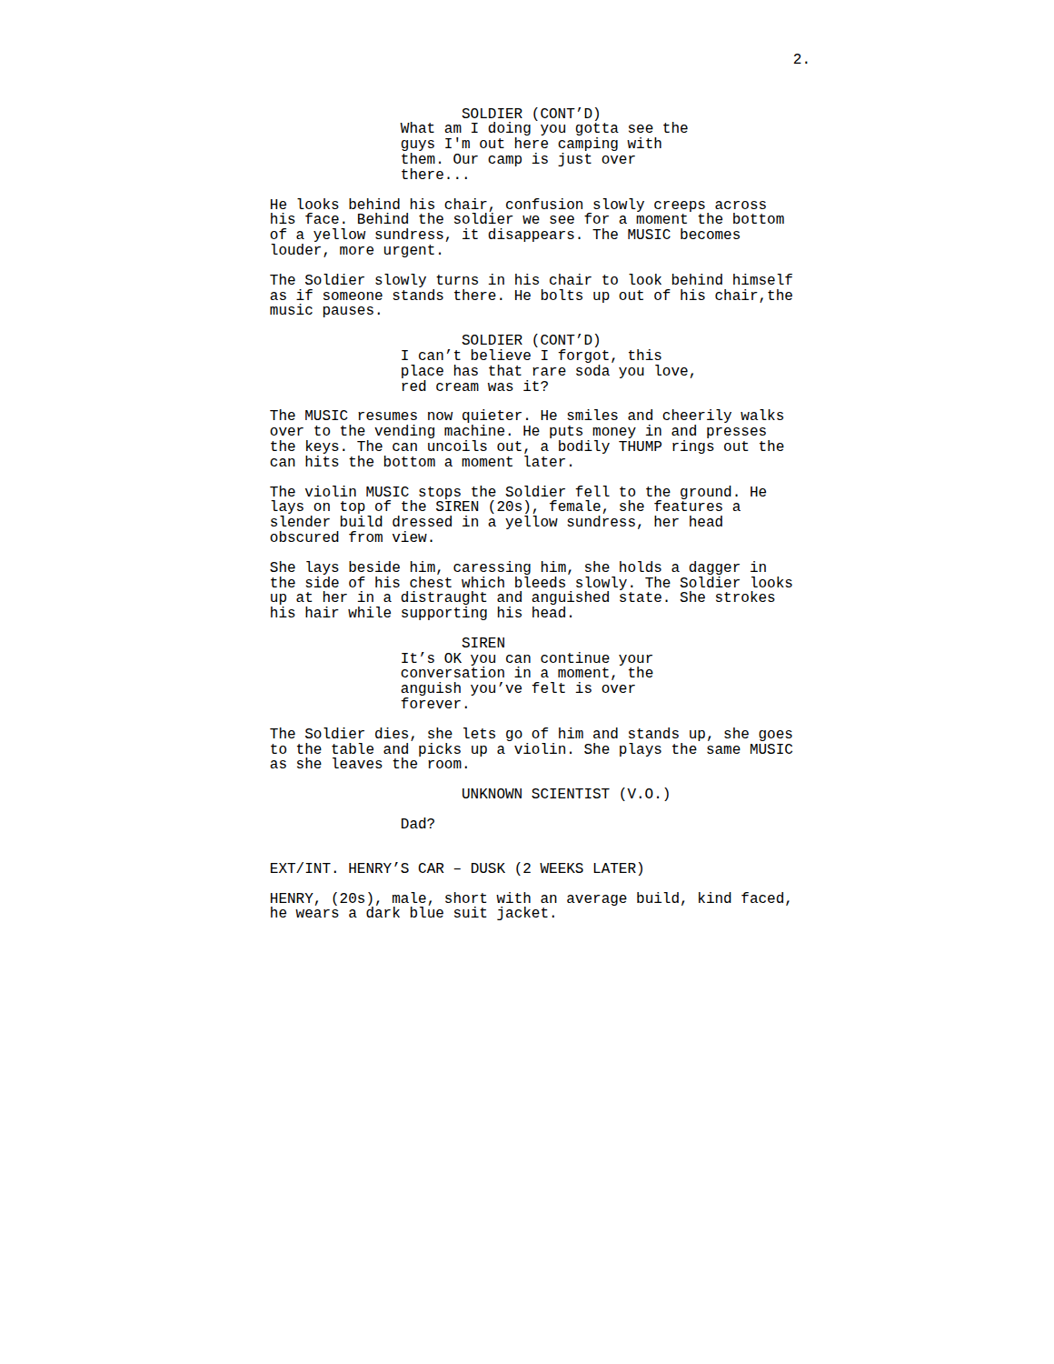2.
SOLDIER (CONT’D)
What am I doing you gotta see the guys I'm out here camping with them. Our camp is just over there...
He looks behind his chair, confusion slowly creeps across his face. Behind the soldier we see for a moment the bottom of a yellow sundress, it disappears. The MUSIC becomes louder, more urgent.
The Soldier slowly turns in his chair to look behind himself as if someone stands there. He bolts up out of his chair,the music pauses.
SOLDIER (CONT’D)
I can’t believe I forgot, this place has that rare soda you love, red cream was it?
The MUSIC resumes now quieter. He smiles and cheerily walks over to the vending machine. He puts money in and presses the keys. The can uncoils out, a bodily THUMP rings out the can hits the bottom a moment later.
The violin MUSIC stops the Soldier fell to the ground. He lays on top of the SIREN (20s), female, she features a slender build dressed in a yellow sundress, her head obscured from view.
She lays beside him, caressing him, she holds a dagger in the side of his chest which bleeds slowly. The Soldier looks up at her in a distraught and anguished state. She strokes his hair while supporting his head.
SIREN
It’s OK you can continue your conversation in a moment, the anguish you’ve felt is over forever.
The Soldier dies, she lets go of him and stands up, she goes to the table and picks up a violin. She plays the same MUSIC as she leaves the room.
UNKNOWN SCIENTIST (V.O.)
Dad?
EXT/INT. HENRY’S CAR – DUSK (2 WEEKS LATER)
HENRY, (20s), male, short with an average build, kind faced, he wears a dark blue suit jacket.